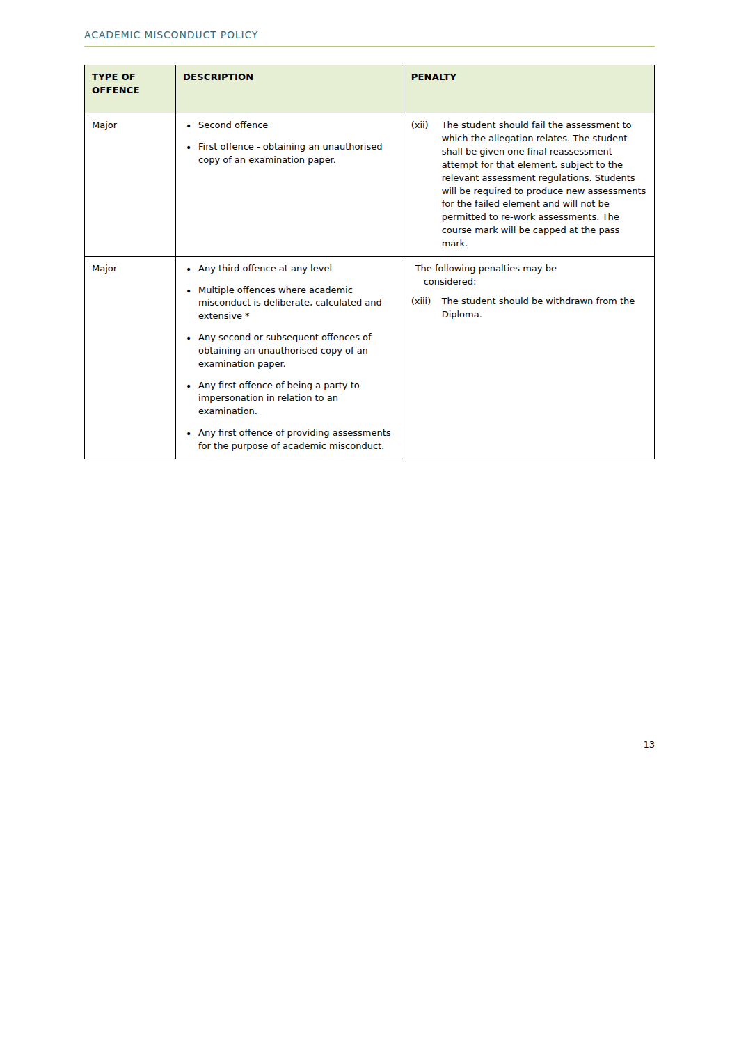ACADEMIC MISCONDUCT POLICY
| TYPE OF OFFENCE | DESCRIPTION | PENALTY |
| --- | --- | --- |
| Major | Second offence First offence - obtaining an unauthorised copy of an examination paper. | (xii) The student should fail the assessment to which the allegation relates. The student shall be given one final reassessment attempt for that element, subject to the relevant assessment regulations. Students will be required to produce new assessments for the failed element and will not be permitted to re-work assessments. The course mark will be capped at the pass mark. |
| Major | Any third offence at any level Multiple offences where academic misconduct is deliberate, calculated and extensive * Any second or subsequent offences of obtaining an unauthorised copy of an examination paper. Any first offence of being a party to impersonation in relation to an examination. Any first offence of providing assessments for the purpose of academic misconduct. | The following penalties may be considered: (xiii) The student should be withdrawn from the Diploma. |
13